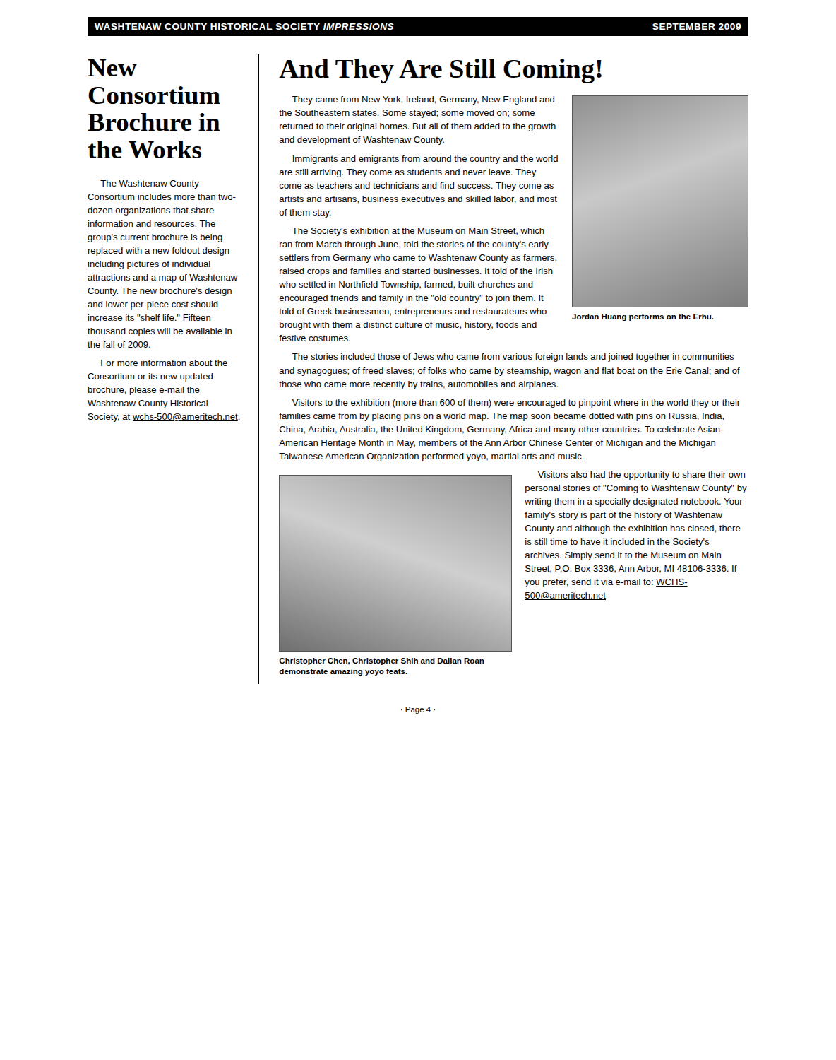Washtenaw County Historical Society Impressions September 2009
New Consortium Brochure in the Works
The Washtenaw County Consortium includes more than two-dozen organizations that share information and resources. The group's current brochure is being replaced with a new foldout design including pictures of individual attractions and a map of Washtenaw County. The new brochure's design and lower per-piece cost should increase its "shelf life." Fifteen thousand copies will be available in the fall of 2009.
For more information about the Consortium or its new updated brochure, please e-mail the Washtenaw County Historical Society, at wchs-500@ameritech.net.
And They Are Still Coming!
Jordan Huang performs on the Erhu.
They came from New York, Ireland, Germany, New England and the Southeastern states. Some stayed; some moved on; some returned to their original homes. But all of them added to the growth and development of Washtenaw County.
Immigrants and emigrants from around the country and the world are still arriving. They come as students and never leave. They come as teachers and technicians and find success. They come as artists and artisans, business executives and skilled labor, and most of them stay.
The Society's exhibition at the Museum on Main Street, which ran from March through June, told the stories of the county's early settlers from Germany who came to Washtenaw County as farmers, raised crops and families and started businesses. It told of the Irish who settled in Northfield Township, farmed, built churches and encouraged friends and family in the "old country" to join them. It told of Greek businessmen, entrepreneurs and restaurateurs who brought with them a distinct culture of music, history, foods and festive costumes.
The stories included those of Jews who came from various foreign lands and joined together in communities and synagogues; of freed slaves; of folks who came by steamship, wagon and flat boat on the Erie Canal; and of those who came more recently by trains, automobiles and airplanes.
Visitors to the exhibition (more than 600 of them) were encouraged to pinpoint where in the world they or their families came from by placing pins on a world map. The map soon became dotted with pins on Russia, India, China, Arabia, Australia, the United Kingdom, Germany, Africa and many other countries. To celebrate Asian-American Heritage Month in May, members of the Ann Arbor Chinese Center of Michigan and the Michigan Taiwanese American Organization performed yoyo, martial arts and music.
Christopher Chen, Christopher Shih and Dallan Roan demonstrate amazing yoyo feats.
Visitors also had the opportunity to share their own personal stories of "Coming to Washtenaw County" by writing them in a specially designated notebook. Your family's story is part of the history of Washtenaw County and although the exhibition has closed, there is still time to have it included in the Society's archives. Simply send it to the Museum on Main Street, P.O. Box 3336, Ann Arbor, MI 48106-3336. If you prefer, send it via e-mail to: WCHS-500@ameritech.net
· Page 4 ·